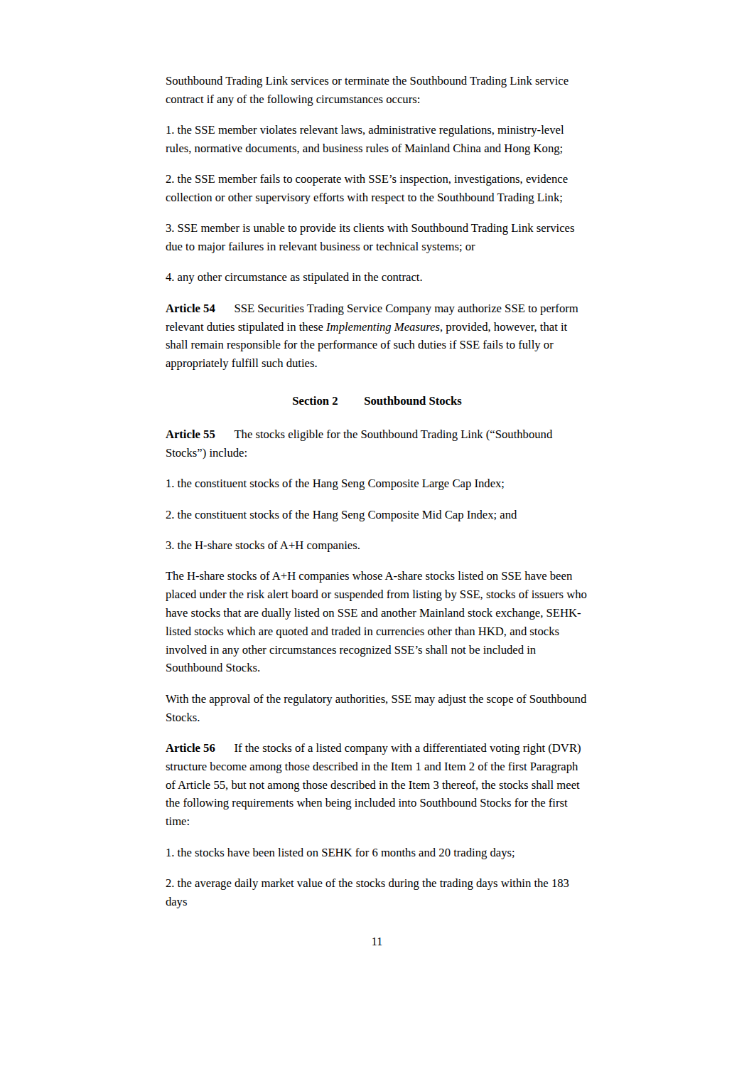Southbound Trading Link services or terminate the Southbound Trading Link service contract if any of the following circumstances occurs:
1. the SSE member violates relevant laws, administrative regulations, ministry-level rules, normative documents, and business rules of Mainland China and Hong Kong;
2. the SSE member fails to cooperate with SSE’s inspection, investigations, evidence collection or other supervisory efforts with respect to the Southbound Trading Link;
3. SSE member is unable to provide its clients with Southbound Trading Link services due to major failures in relevant business or technical systems; or
4. any other circumstance as stipulated in the contract.
Article 54 SSE Securities Trading Service Company may authorize SSE to perform relevant duties stipulated in these Implementing Measures, provided, however, that it shall remain responsible for the performance of such duties if SSE fails to fully or appropriately fulfill such duties.
Section 2 Southbound Stocks
Article 55 The stocks eligible for the Southbound Trading Link (“Southbound Stocks”) include:
1. the constituent stocks of the Hang Seng Composite Large Cap Index;
2. the constituent stocks of the Hang Seng Composite Mid Cap Index; and
3. the H-share stocks of A+H companies.
The H-share stocks of A+H companies whose A-share stocks listed on SSE have been placed under the risk alert board or suspended from listing by SSE, stocks of issuers who have stocks that are dually listed on SSE and another Mainland stock exchange, SEHK-listed stocks which are quoted and traded in currencies other than HKD, and stocks involved in any other circumstances recognized SSE’s shall not be included in Southbound Stocks.
With the approval of the regulatory authorities, SSE may adjust the scope of Southbound Stocks.
Article 56 If the stocks of a listed company with a differentiated voting right (DVR) structure become among those described in the Item 1 and Item 2 of the first Paragraph of Article 55, but not among those described in the Item 3 thereof, the stocks shall meet the following requirements when being included into Southbound Stocks for the first time:
1. the stocks have been listed on SEHK for 6 months and 20 trading days;
2. the average daily market value of the stocks during the trading days within the 183 days
11